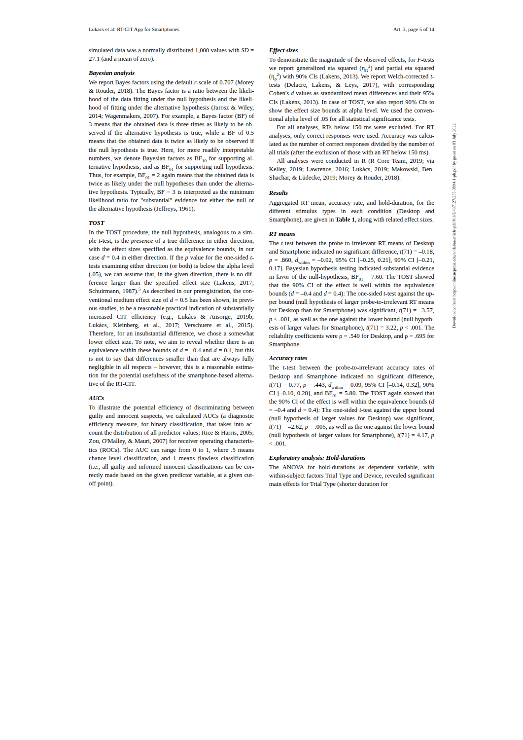Lukács et al: RT-CIT App for Smartphones
Art. 3, page 5 of 14
Downloaded from http://online.ucpress.edu/collabra/article-pdf/6/1/3/437127/255-3994-1-pb.pdf by guest on 03 July 2022
simulated data was a normally distributed 1,000 values with SD = 27.1 (and a mean of zero).
Bayesian analysis
We report Bayes factors using the default r-scale of 0.707 (Morey & Rouder, 2018). The Bayes factor is a ratio between the likelihood of the data fitting under the null hypothesis and the likelihood of fitting under the alternative hypothesis (Jarosz & Wiley, 2014; Wagenmakers, 2007). For example, a Bayes factor (BF) of 3 means that the obtained data is three times as likely to be observed if the alternative hypothesis is true, while a BF of 0.5 means that the obtained data is twice as likely to be observed if the null hypothesis is true. Here, for more readily interpretable numbers, we denote Bayesian factors as BF10 for supporting alternative hypothesis, and as BF01 for supporting null hypothesis. Thus, for example, BF01 = 2 again means that the obtained data is twice as likely under the null hypotheses than under the alternative hypothesis. Typically, BF = 3 is interpreted as the minimum likelihood ratio for "substantial" evidence for either the null or the alternative hypothesis (Jeffreys, 1961).
TOST
In the TOST procedure, the null hypothesis, analogous to a simple t-test, is the presence of a true difference in either direction, with the effect sizes specified as the equivalence bounds, in our case d = 0.4 in either direction. If the p value for the one-sided t-tests examining either direction (or both) is below the alpha level (.05), we can assume that, in the given direction, there is no difference larger than the specified effect size (Lakens, 2017; Schuirmann, 1987).5 As described in our preregistration, the conventional medium effect size of d = 0.5 has been shown, in previous studies, to be a reasonable practical indication of substantially increased CIT efficiency (e.g., Lukács & Ansorge, 2019b; Lukács, Kleinberg, et al., 2017; Verschuere et al., 2015). Therefore, for an insubstantial difference, we chose a somewhat lower effect size. To note, we aim to reveal whether there is an equivalence within these bounds of d = –0.4 and d = 0.4, but this is not to say that differences smaller than that are always fully negligible in all respects – however, this is a reasonable estimation for the potential usefulness of the smartphone-based alternative of the RT-CIT.
AUCs
To illustrate the potential efficiency of discriminating between guilty and innocent suspects, we calculated AUCs (a diagnostic efficiency measure, for binary classification, that takes into account the distribution of all predictor values; Rice & Harris, 2005; Zou, O'Malley, & Mauri, 2007) for receiver operating characteristics (ROCs). The AUC can range from 0 to 1, where .5 means chance level classification, and 1 means flawless classification (i.e., all guilty and informed innocent classifications can be correctly made based on the given predictor variable, at a given cutoff point).
Effect sizes
To demonstrate the magnitude of the observed effects, for F-tests we report generalized eta squared (ηG2) and partial eta squared (ηp2) with 90% CIs (Lakens, 2013). We report Welch-corrected t-tests (Delacre, Lakens, & Leys, 2017), with corresponding Cohen's d values as standardized mean differences and their 95% CIs (Lakens, 2013). In case of TOST, we also report 90% CIs to show the effect size bounds at alpha level. We used the conventional alpha level of .05 for all statistical significance tests.
For all analyses, RTs below 150 ms were excluded. For RT analyses, only correct responses were used. Accuracy was calculated as the number of correct responses divided by the number of all trials (after the exclusion of those with an RT below 150 ms).
All analyses were conducted in R (R Core Team, 2019; via Kelley, 2019; Lawrence, 2016; Lukács, 2019; Makowski, Ben-Shachar, & Lüdecke, 2019; Morey & Rouder, 2018).
Results
Aggregated RT mean, accuracy rate, and hold-duration, for the different stimulus types in each condition (Desktop and Smartphone), are given in Table 1, along with related effect sizes.
RT means
The t-test between the probe-to-irrelevant RT means of Desktop and Smartphone indicated no significant difference, t(71) = –0.18, p = .860, dwithin = –0.02, 95% CI [–0.25, 0.21], 90% CI [–0.21, 0.17]. Bayesian hypothesis testing indicated substantial evidence in favor of the null-hypothesis, BF01 = 7.60. The TOST showed that the 90% CI of the effect is well within the equivalence bounds (d = –0.4 and d = 0.4): The one-sided t-test against the upper bound (null hypothesis of larger probe-to-irrelevant RT means for Desktop than for Smartphone) was significant, t(71) = –3.57, p < .001, as well as the one against the lower bound (null hypothesis of larger values for Smartphone), t(71) = 3.22, p < .001. The reliability coefficients were ρ = .549 for Desktop, and ρ = .695 for Smartphone.
Accuracy rates
The t-test between the probe-to-irrelevant accuracy rates of Desktop and Smartphone indicated no significant difference, t(71) = 0.77, p = .443, dwithin = 0.09, 95% CI [–0.14, 0.32], 90% CI [–0.10, 0.28], and BF01 = 5.80. The TOST again showed that the 90% CI of the effect is well within the equivalence bounds (d = –0.4 and d = 0.4): The one-sided t-test against the upper bound (null hypothesis of larger values for Desktop) was significant, t(71) = –2.62, p = .005, as well as the one against the lower bound (null hypothesis of larger values for Smartphone), t(71) = 4.17, p < .001.
Exploratory analysis: Hold-durations
The ANOVA for hold-durations as dependent variable, with within-subject factors Trial Type and Device, revealed significant main effects for Trial Type (shorter duration for